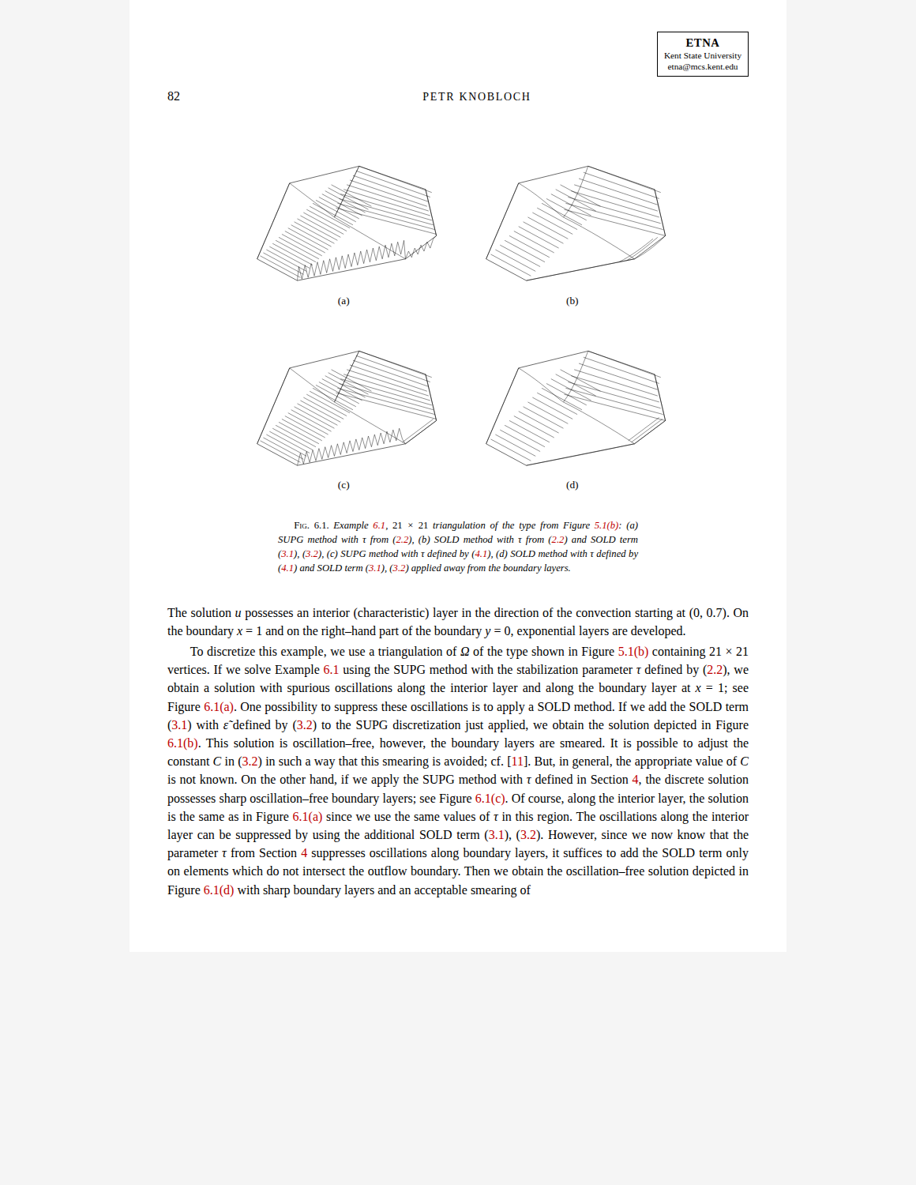ETNA
Kent State University
etna@mcs.kent.edu
82
PETR KNOBLOCH
(a)
(b)
(c)
(d)
Fig. 6.1. Example 6.1, 21 × 21 triangulation of the type from Figure 5.1(b): (a) SUPG method with τ from (2.2), (b) SOLD method with τ from (2.2) and SOLD term (3.1), (3.2), (c) SUPG method with τ defined by (4.1), (d) SOLD method with τ defined by (4.1) and SOLD term (3.1), (3.2) applied away from the boundary layers.
The solution u possesses an interior (characteristic) layer in the direction of the convection starting at (0, 0.7). On the boundary x = 1 and on the right–hand part of the boundary y = 0, exponential layers are developed.
To discretize this example, we use a triangulation of Ω of the type shown in Figure 5.1(b) containing 21 × 21 vertices. If we solve Example 6.1 using the SUPG method with the stabilization parameter τ defined by (2.2), we obtain a solution with spurious oscillations along the interior layer and along the boundary layer at x = 1; see Figure 6.1(a). One possibility to suppress these oscillations is to apply a SOLD method. If we add the SOLD term (3.1) with ε̃ defined by (3.2) to the SUPG discretization just applied, we obtain the solution depicted in Figure 6.1(b). This solution is oscillation–free, however, the boundary layers are smeared. It is possible to adjust the constant C in (3.2) in such a way that this smearing is avoided; cf. [11]. But, in general, the appropriate value of C is not known. On the other hand, if we apply the SUPG method with τ defined in Section 4, the discrete solution possesses sharp oscillation–free boundary layers; see Figure 6.1(c). Of course, along the interior layer, the solution is the same as in Figure 6.1(a) since we use the same values of τ in this region. The oscillations along the interior layer can be suppressed by using the additional SOLD term (3.1), (3.2). However, since we now know that the parameter τ from Section 4 suppresses oscillations along boundary layers, it suffices to add the SOLD term only on elements which do not intersect the outflow boundary. Then we obtain the oscillation–free solution depicted in Figure 6.1(d) with sharp boundary layers and an acceptable smearing of